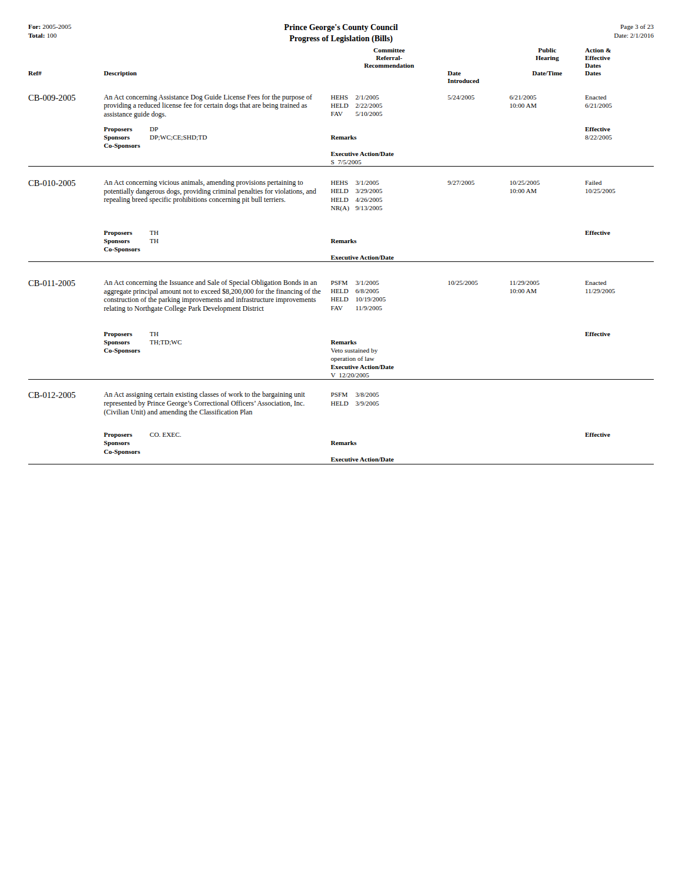| For: 2005-2005 Total: 100 | Prince George's County Council Progress of Legislation (Bills) | Page 3 of 23 Date: 2/1/2016 |
| | | Committee Referral- Recommendation | | Public Hearing | Action & Effective Dates |
| Ref# | Description | | Date Introduced | Date/Time | Dates |
| CB-009-2005 | An Act concerning Assistance Dog Guide License Fees for the purpose of providing a reduced license fee for certain dogs that are being trained as assistance guide dogs. | HEHS 2/1/2005 HELD 2/22/2005 FAV 5/10/2005 | 5/24/2005 | 6/21/2005 10:00 AM | Enacted 6/21/2005 |
| | Proposers DP Sponsors DP;WC;CE;SHD;TD Co-Sponsors | Remarks Executive Action/Date S 7/5/2005 | | | Effective 8/22/2005 |
| CB-010-2005 | An Act concerning vicious animals, amending provisions pertaining to potentially dangerous dogs, providing criminal penalties for violations, and repealing breed specific prohibitions concerning pit bull terriers. | HEHS 3/1/2005 HELD 3/29/2005 HELD 4/26/2005 NR(A) 9/13/2005 | 9/27/2005 | 10/25/2005 10:00 AM | Failed 10/25/2005 |
| | Proposers TH Sponsors TH Co-Sponsors | Remarks Executive Action/Date | | | Effective |
| CB-011-2005 | An Act concerning the Issuance and Sale of Special Obligation Bonds in an aggregate principal amount not to exceed $8,200,000 for the financing of the construction of the parking improvements and infrastructure improvements relating to Northgate College Park Development District | PSFM 3/1/2005 HELD 6/8/2005 HELD 10/19/2005 FAV 11/9/2005 | 10/25/2005 | 11/29/2005 10:00 AM | Enacted 11/29/2005 |
| | Proposers TH Sponsors TH;TD;WC Co-Sponsors | Remarks Veto sustained by operation of law Executive Action/Date V 12/20/2005 | | | Effective |
| CB-012-2005 | An Act assigning certain existing classes of work to the bargaining unit represented by Prince George’s Correctional Officers’ Association, Inc. (Civilian Unit) and amending the Classification Plan | PSFM 3/8/2005 HELD 3/9/2005 | | | |
| | Proposers CO. EXEC. Sponsors Co-Sponsors | Remarks Executive Action/Date | | | Effective |